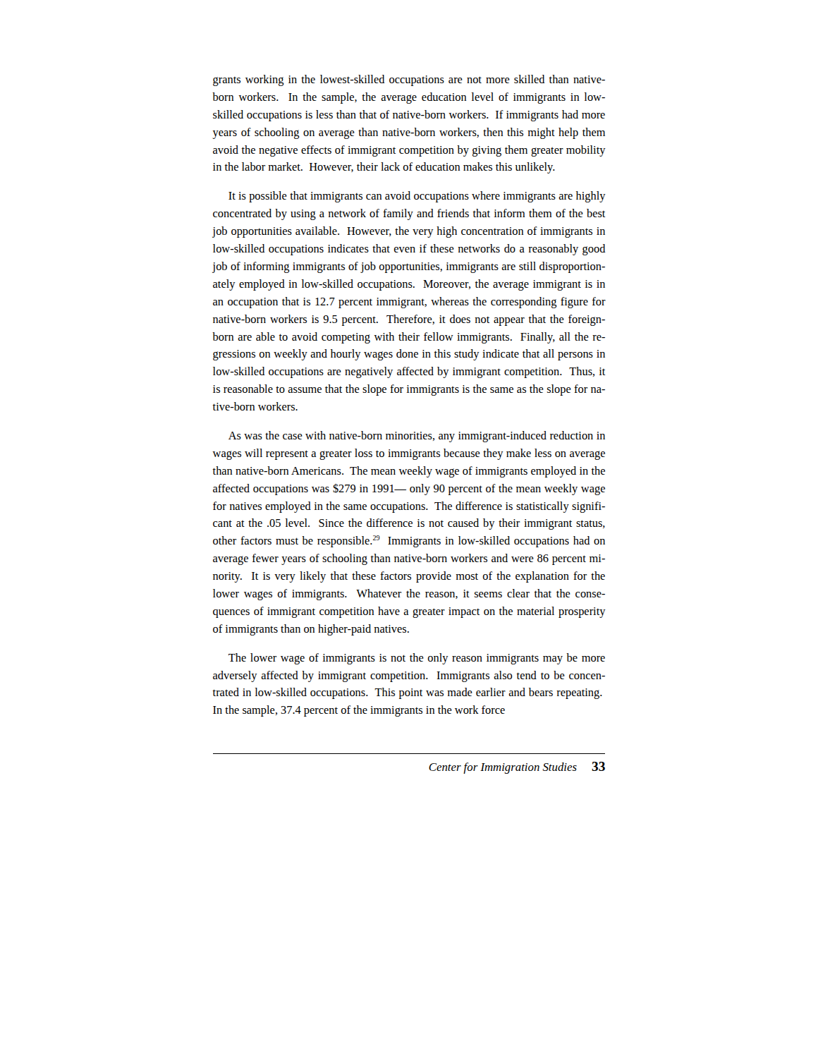grants working in the lowest-skilled occupations are not more skilled than native-born workers. In the sample, the average education level of immigrants in low-skilled occupations is less than that of native-born workers. If immigrants had more years of schooling on average than native-born workers, then this might help them avoid the negative effects of immigrant competition by giving them greater mobility in the labor market. However, their lack of education makes this unlikely.
It is possible that immigrants can avoid occupations where immigrants are highly concentrated by using a network of family and friends that inform them of the best job opportunities available. However, the very high concentration of immigrants in low-skilled occupations indicates that even if these networks do a reasonably good job of informing immigrants of job opportunities, immigrants are still disproportionately employed in low-skilled occupations. Moreover, the average immigrant is in an occupation that is 12.7 percent immigrant, whereas the corresponding figure for native-born workers is 9.5 percent. Therefore, it does not appear that the foreign-born are able to avoid competing with their fellow immigrants. Finally, all the regressions on weekly and hourly wages done in this study indicate that all persons in low-skilled occupations are negatively affected by immigrant competition. Thus, it is reasonable to assume that the slope for immigrants is the same as the slope for native-born workers.
As was the case with native-born minorities, any immigrant-induced reduction in wages will represent a greater loss to immigrants because they make less on average than native-born Americans. The mean weekly wage of immigrants employed in the affected occupations was $279 in 1991— only 90 percent of the mean weekly wage for natives employed in the same occupations. The difference is statistically significant at the .05 level. Since the difference is not caused by their immigrant status, other factors must be responsible.29 Immigrants in low-skilled occupations had on average fewer years of schooling than native-born workers and were 86 percent minority. It is very likely that these factors provide most of the explanation for the lower wages of immigrants. Whatever the reason, it seems clear that the consequences of immigrant competition have a greater impact on the material prosperity of immigrants than on higher-paid natives.
The lower wage of immigrants is not the only reason immigrants may be more adversely affected by immigrant competition. Immigrants also tend to be concentrated in low-skilled occupations. This point was made earlier and bears repeating. In the sample, 37.4 percent of the immigrants in the work force
Center for Immigration Studies 33